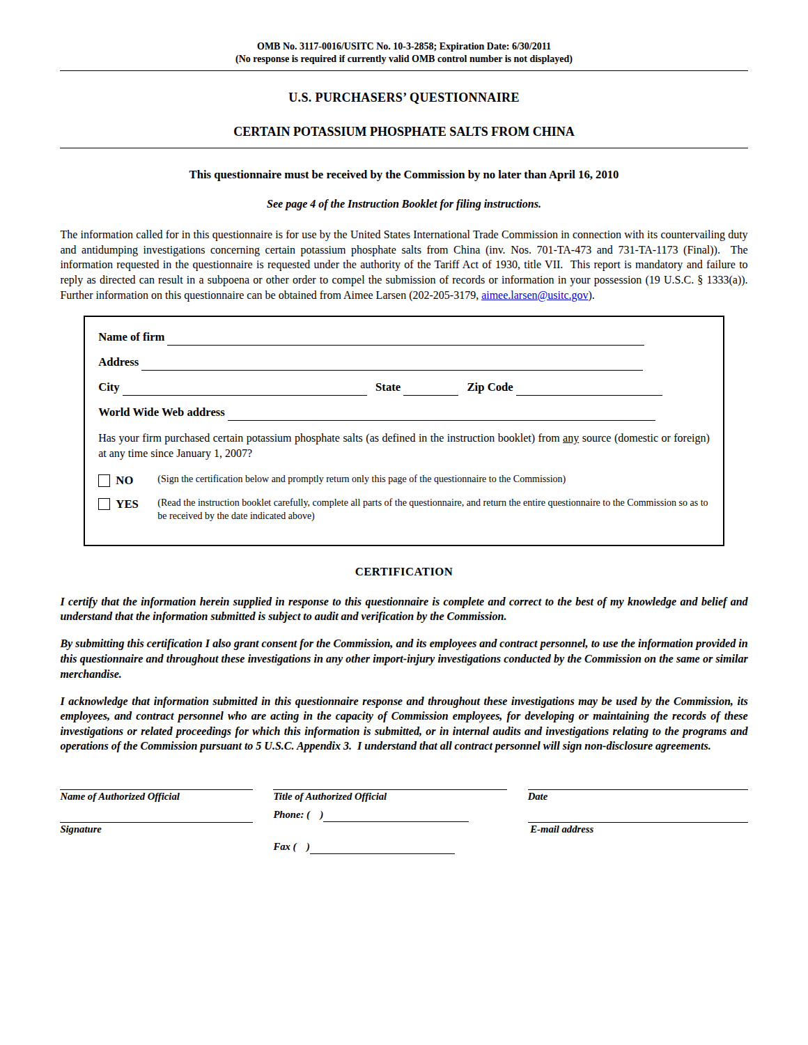OMB No. 3117-0016/USITC No. 10-3-2858; Expiration Date: 6/30/2011
(No response is required if currently valid OMB control number is not displayed)
U.S. PURCHASERS’ QUESTIONNAIRE
CERTAIN POTASSIUM PHOSPHATE SALTS FROM CHINA
This questionnaire must be received by the Commission by no later than April 16, 2010
See page 4 of the Instruction Booklet for filing instructions.
The information called for in this questionnaire is for use by the United States International Trade Commission in connection with its countervailing duty and antidumping investigations concerning certain potassium phosphate salts from China (inv. Nos. 701-TA-473 and 731-TA-1173 (Final)). The information requested in the questionnaire is requested under the authority of the Tariff Act of 1930, title VII. This report is mandatory and failure to reply as directed can result in a subpoena or other order to compel the submission of records or information in your possession (19 U.S.C. § 1333(a)). Further information on this questionnaire can be obtained from Aimee Larsen (202-205-3179, aimee.larsen@usitc.gov).
Name of firm
Address
City State Zip Code
World Wide Web address
Has your firm purchased certain potassium phosphate salts (as defined in the instruction booklet) from any source (domestic or foreign) at any time since January 1, 2007?
NO (Sign the certification below and promptly return only this page of the questionnaire to the Commission)
YES (Read the instruction booklet carefully, complete all parts of the questionnaire, and return the entire questionnaire to the Commission so as to be received by the date indicated above)
CERTIFICATION
I certify that the information herein supplied in response to this questionnaire is complete and correct to the best of my knowledge and belief and understand that the information submitted is subject to audit and verification by the Commission.
By submitting this certification I also grant consent for the Commission, and its employees and contract personnel, to use the information provided in this questionnaire and throughout these investigations in any other import-injury investigations conducted by the Commission on the same or similar merchandise.
I acknowledge that information submitted in this questionnaire response and throughout these investigations may be used by the Commission, its employees, and contract personnel who are acting in the capacity of Commission employees, for developing or maintaining the records of these investigations or related proceedings for which this information is submitted, or in internal audits and investigations relating to the programs and operations of the Commission pursuant to 5 U.S.C. Appendix 3. I understand that all contract personnel will sign non-disclosure agreements.
| Name of Authorized Official | | Title of Authorized Official | | Date |
| | | Phone: ( ) | | |
| Signature | | | | E-mail address |
| | | Fax ( ) | | |